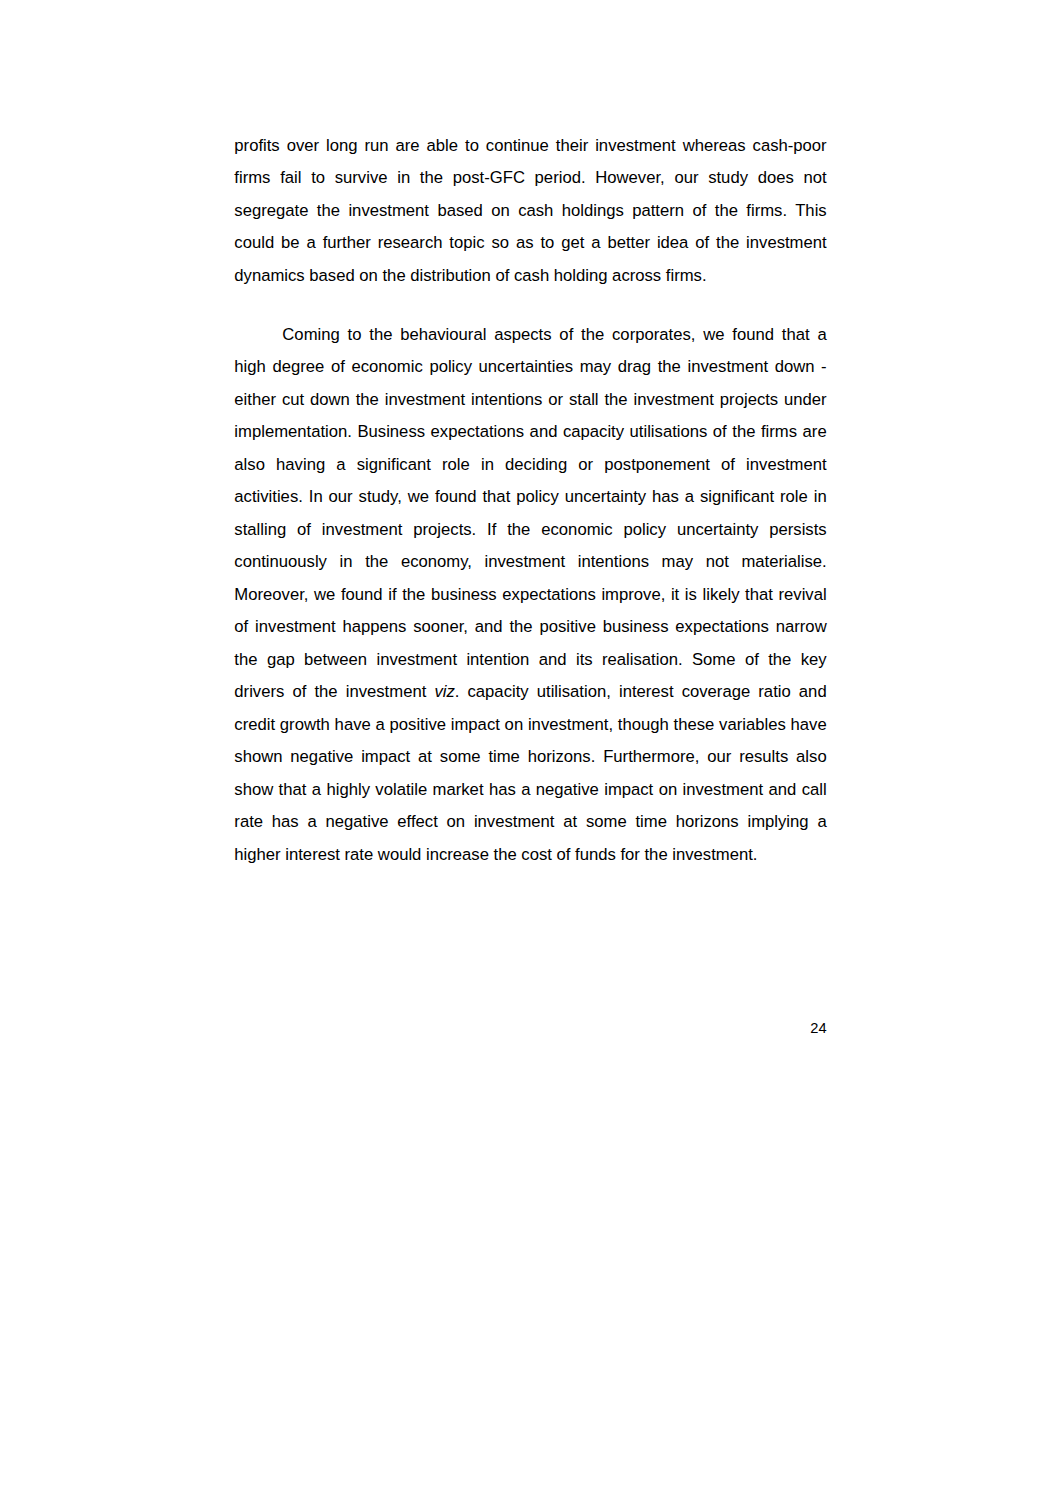profits over long run are able to continue their investment whereas cash-poor firms fail to survive in the post-GFC period. However, our study does not segregate the investment based on cash holdings pattern of the firms. This could be a further research topic so as to get a better idea of the investment dynamics based on the distribution of cash holding across firms.
Coming to the behavioural aspects of the corporates, we found that a high degree of economic policy uncertainties may drag the investment down - either cut down the investment intentions or stall the investment projects under implementation. Business expectations and capacity utilisations of the firms are also having a significant role in deciding or postponement of investment activities. In our study, we found that policy uncertainty has a significant role in stalling of investment projects. If the economic policy uncertainty persists continuously in the economy, investment intentions may not materialise. Moreover, we found if the business expectations improve, it is likely that revival of investment happens sooner, and the positive business expectations narrow the gap between investment intention and its realisation. Some of the key drivers of the investment viz. capacity utilisation, interest coverage ratio and credit growth have a positive impact on investment, though these variables have shown negative impact at some time horizons. Furthermore, our results also show that a highly volatile market has a negative impact on investment and call rate has a negative effect on investment at some time horizons implying a higher interest rate would increase the cost of funds for the investment.
24